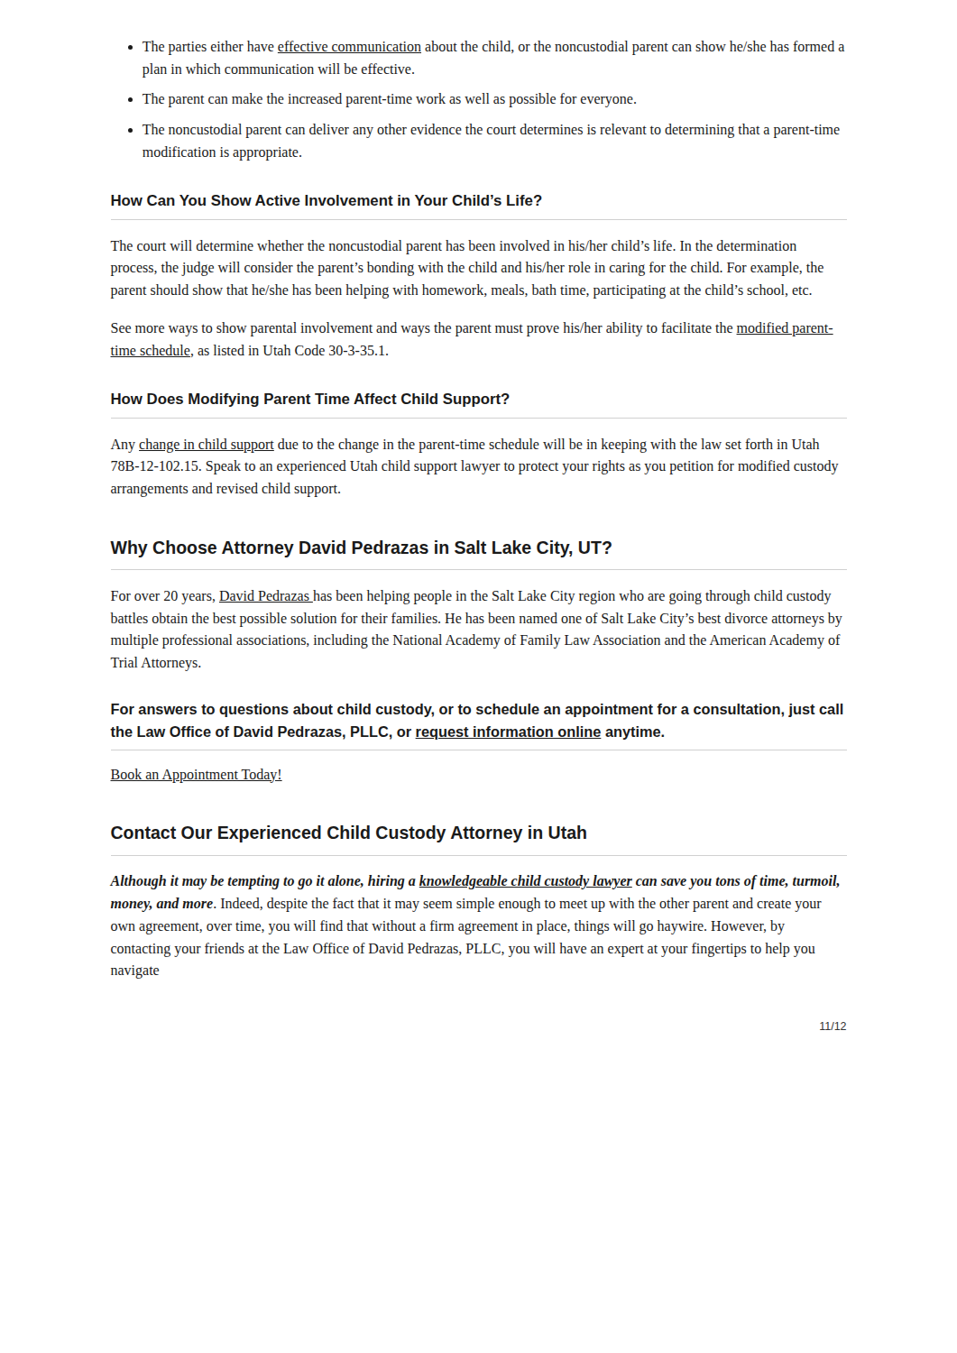The parties either have effective communication about the child, or the noncustodial parent can show he/she has formed a plan in which communication will be effective.
The parent can make the increased parent-time work as well as possible for everyone.
The noncustodial parent can deliver any other evidence the court determines is relevant to determining that a parent-time modification is appropriate.
How Can You Show Active Involvement in Your Child’s Life?
The court will determine whether the noncustodial parent has been involved in his/her child’s life. In the determination process, the judge will consider the parent’s bonding with the child and his/her role in caring for the child. For example, the parent should show that he/she has been helping with homework, meals, bath time, participating at the child’s school, etc.
See more ways to show parental involvement and ways the parent must prove his/her ability to facilitate the modified parent-time schedule, as listed in Utah Code 30-3-35.1.
How Does Modifying Parent Time Affect Child Support?
Any change in child support due to the change in the parent-time schedule will be in keeping with the law set forth in Utah 78B-12-102.15. Speak to an experienced Utah child support lawyer to protect your rights as you petition for modified custody arrangements and revised child support.
Why Choose Attorney David Pedrazas in Salt Lake City, UT?
For over 20 years, David Pedrazas has been helping people in the Salt Lake City region who are going through child custody battles obtain the best possible solution for their families. He has been named one of Salt Lake City’s best divorce attorneys by multiple professional associations, including the National Academy of Family Law Association and the American Academy of Trial Attorneys.
For answers to questions about child custody, or to schedule an appointment for a consultation, just call the Law Office of David Pedrazas, PLLC, or request information online anytime.
Book an Appointment Today!
Contact Our Experienced Child Custody Attorney in Utah
Although it may be tempting to go it alone, hiring a knowledgeable child custody lawyer can save you tons of time, turmoil, money, and more. Indeed, despite the fact that it may seem simple enough to meet up with the other parent and create your own agreement, over time, you will find that without a firm agreement in place, things will go haywire. However, by contacting your friends at the Law Office of David Pedrazas, PLLC, you will have an expert at your fingertips to help you navigate
11/12